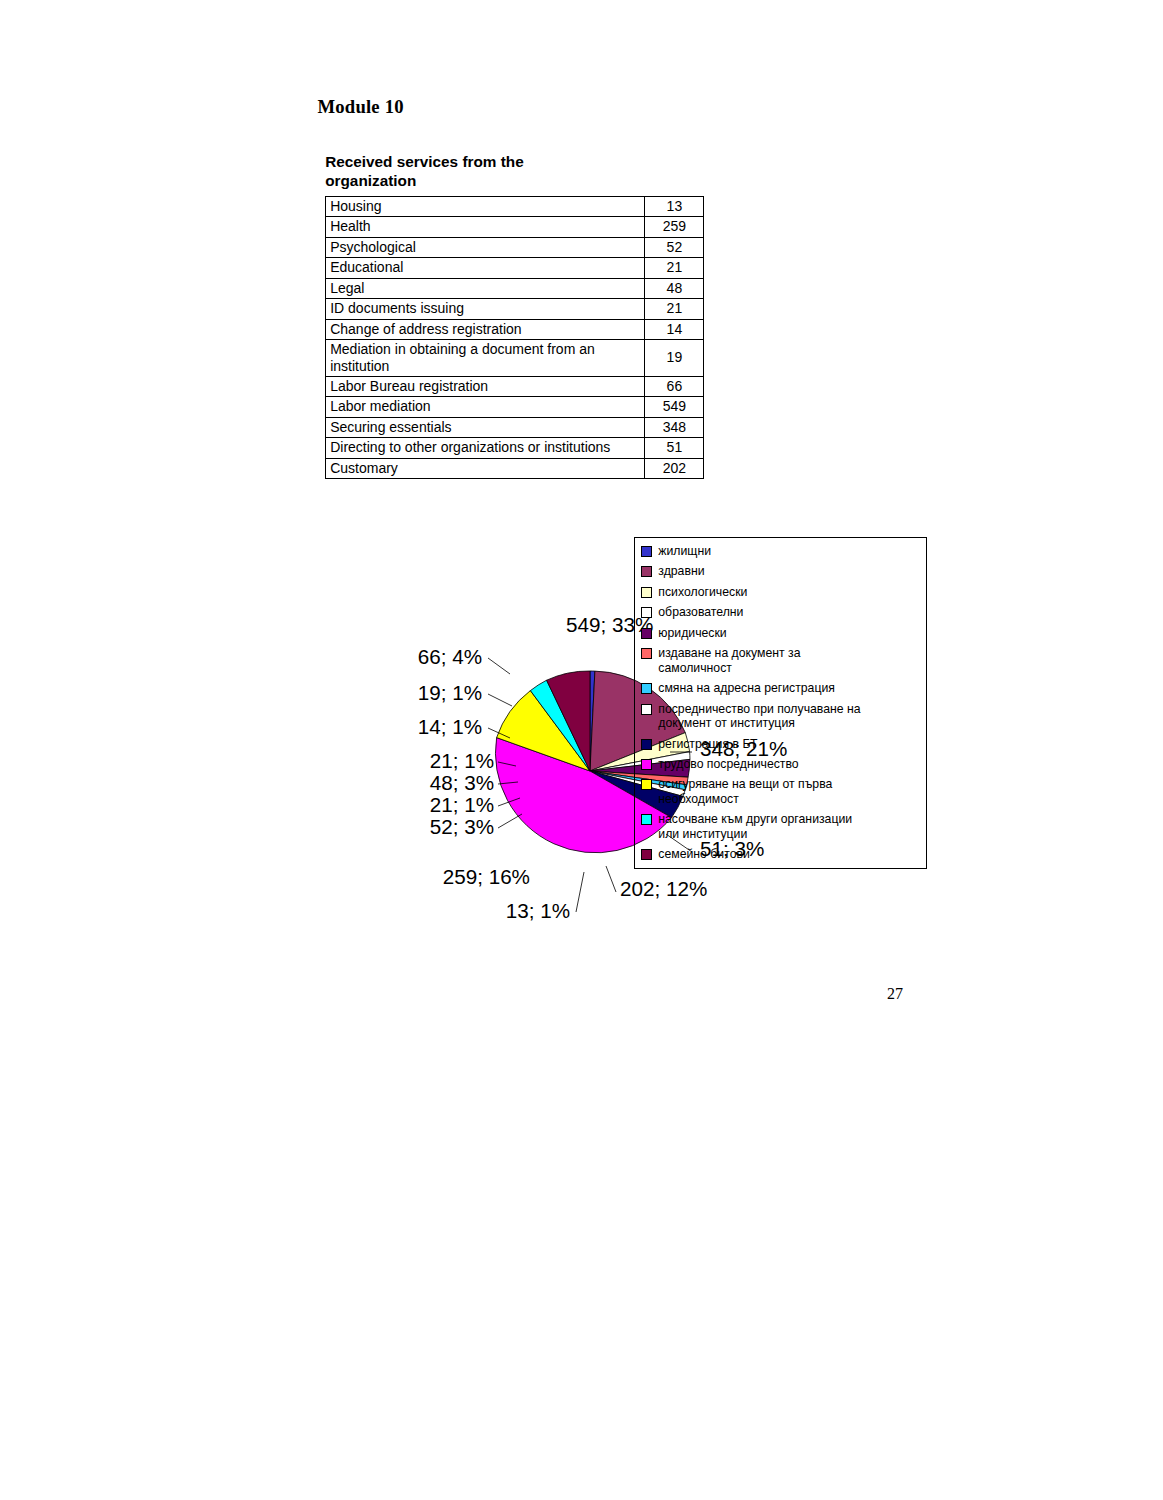Module 10
Received services from the
organization
| Housing | 13 |
| Health | 259 |
| Psychological | 52 |
| Educational | 21 |
| Legal | 48 |
| ID documents issuing | 21 |
| Change of address registration | 14 |
| Mediation in obtaining a document from an institution | 19 |
| Labor Bureau registration | 66 |
| Labor mediation | 549 |
| Securing essentials | 348 |
| Directing to other organizations or institutions | 51 |
| Customary | 202 |
549; 33% 66; 4% 19; 1% 14; 1% 21; 1% 48; 3% 21; 1% 52; 3% 348; 21% 51; 3% 202; 12% 13; 1% 259; 16%
жилищни
здравни
психологически
образователни
юридически
издаване на документ за
самоличност
смяна на адресна регистрация
посредничество при получаване на
документ от институция
регистрация в БТ
трудово посредничество
осигуряване на вещи от първа
необходимост
насочване към други организации
или институции
семейно битови
27